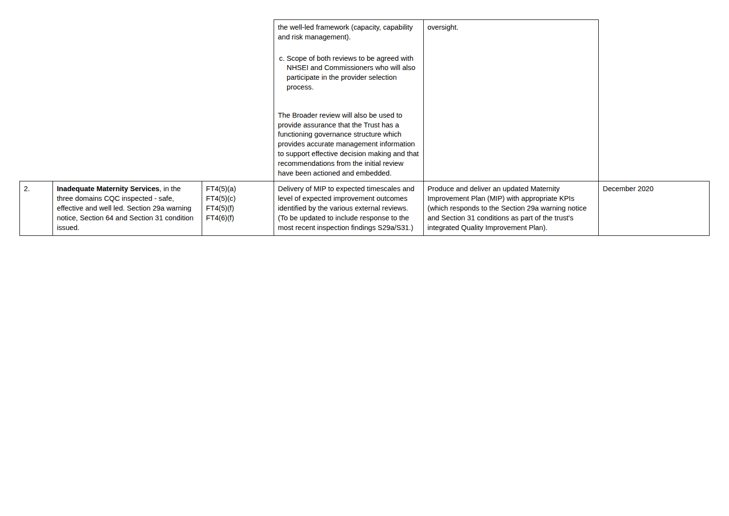| | | | the well-led framework (capacity, capability and risk management). Scope of both reviews to be agreed with NHSEI and Commissioners who will also participate in the provider selection process. The Broader review will also be used to provide assurance that the Trust has a functioning governance structure which provides accurate management information to support effective decision making and that recommendations from the initial review have been actioned and embedded. | oversight. | |
| 2. | Inadequate Maternity Services , in the three domains CQC inspected - safe, effective and well led. Section 29a warning notice, Section 64 and Section 31 condition issued. | FT4(5)(a) FT4(5)(c) FT4(5)(f) FT4(6)(f) | Delivery of MIP to expected timescales and level of expected improvement outcomes identified by the various external reviews. (To be updated to include response to the most recent inspection findings S29a/S31.) | Produce and deliver an updated Maternity Improvement Plan (MIP) with appropriate KPIs (which responds to the Section 29a warning notice and Section 31 conditions as part of the trust's integrated Quality Improvement Plan). | December 2020 |